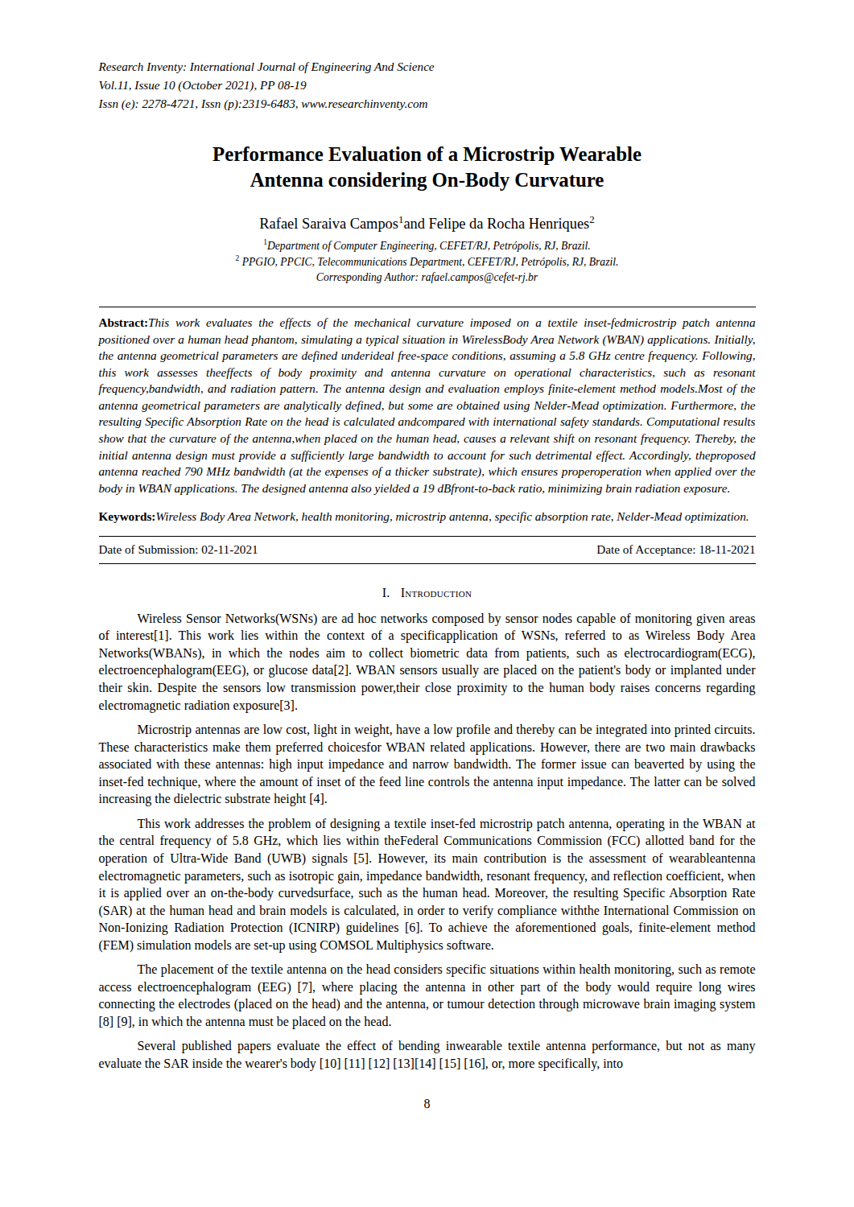Research Inventy: International Journal of Engineering And Science
Vol.11, Issue 10 (October 2021), PP 08-19
Issn (e): 2278-4721, Issn (p):2319-6483, www.researchinventy.com
Performance Evaluation of a Microstrip Wearable
Antenna considering On-Body Curvature
Rafael Saraiva Campos1and Felipe da Rocha Henriques2
1Department of Computer Engineering, CEFET/RJ, Petrópolis, RJ, Brazil.
2 PPGIO, PPCIC, Telecommunications Department, CEFET/RJ, Petrópolis, RJ, Brazil.
Corresponding Author: rafael.campos@cefet-rj.br
Abstract: This work evaluates the effects of the mechanical curvature imposed on a textile inset-fedmicrostrip patch antenna positioned over a human head phantom, simulating a typical situation in WirelessBody Area Network (WBAN) applications. Initially, the antenna geometrical parameters are defined underideal free-space conditions, assuming a 5.8 GHz centre frequency. Following, this work assesses theeffects of body proximity and antenna curvature on operational characteristics, such as resonant frequency,bandwidth, and radiation pattern. The antenna design and evaluation employs finite-element method models.Most of the antenna geometrical parameters are analytically defined, but some are obtained using Nelder-Mead optimization. Furthermore, the resulting Specific Absorption Rate on the head is calculated andcompared with international safety standards. Computational results show that the curvature of the antenna,when placed on the human head, causes a relevant shift on resonant frequency. Thereby, the initial antenna design must provide a sufficiently large bandwidth to account for such detrimental effect. Accordingly, theproposed antenna reached 790 MHz bandwidth (at the expenses of a thicker substrate), which ensures properoperation when applied over the body in WBAN applications. The designed antenna also yielded a 19 dBfront-to-back ratio, minimizing brain radiation exposure.
Keywords: Wireless Body Area Network, health monitoring, microstrip antenna, specific absorption rate, Nelder-Mead optimization.
Date of Submission: 02-11-2021 Date of Acceptance: 18-11-2021
I. Introduction
Wireless Sensor Networks(WSNs) are ad hoc networks composed by sensor nodes capable of monitoring given areas of interest[1]. This work lies within the context of a specificapplication of WSNs, referred to as Wireless Body Area Networks(WBANs), in which the nodes aim to collect biometric data from patients, such as electrocardiogram(ECG), electroencephalogram(EEG), or glucose data[2]. WBAN sensors usually are placed on the patient's body or implanted under their skin. Despite the sensors low transmission power,their close proximity to the human body raises concerns regarding electromagnetic radiation exposure[3].
Microstrip antennas are low cost, light in weight, have a low profile and thereby can be integrated into printed circuits. These characteristics make them preferred choicesfor WBAN related applications. However, there are two main drawbacks associated with these antennas: high input impedance and narrow bandwidth. The former issue can beaverted by using the inset-fed technique, where the amount of inset of the feed line controls the antenna input impedance. The latter can be solved increasing the dielectric substrate height [4].
This work addresses the problem of designing a textile inset-fed microstrip patch antenna, operating in the WBAN at the central frequency of 5.8 GHz, which lies within theFederal Communications Commission (FCC) allotted band for the operation of Ultra-Wide Band (UWB) signals [5]. However, its main contribution is the assessment of wearableantenna electromagnetic parameters, such as isotropic gain, impedance bandwidth, resonant frequency, and reflection coefficient, when it is applied over an on-the-body curvedsurface, such as the human head. Moreover, the resulting Specific Absorption Rate (SAR) at the human head and brain models is calculated, in order to verify compliance withthe International Commission on Non-Ionizing Radiation Protection (ICNIRP) guidelines [6]. To achieve the aforementioned goals, finite-element method (FEM) simulation models are set-up using COMSOL Multiphysics software.
The placement of the textile antenna on the head considers specific situations within health monitoring, such as remote access electroencephalogram (EEG) [7], where placing the antenna in other part of the body would require long wires connecting the electrodes (placed on the head) and the antenna, or tumour detection through microwave brain imaging system [8] [9], in which the antenna must be placed on the head.
Several published papers evaluate the effect of bending inwearable textile antenna performance, but not as many evaluate the SAR inside the wearer's body [10] [11] [12] [13][14] [15] [16], or, more specifically, into
8